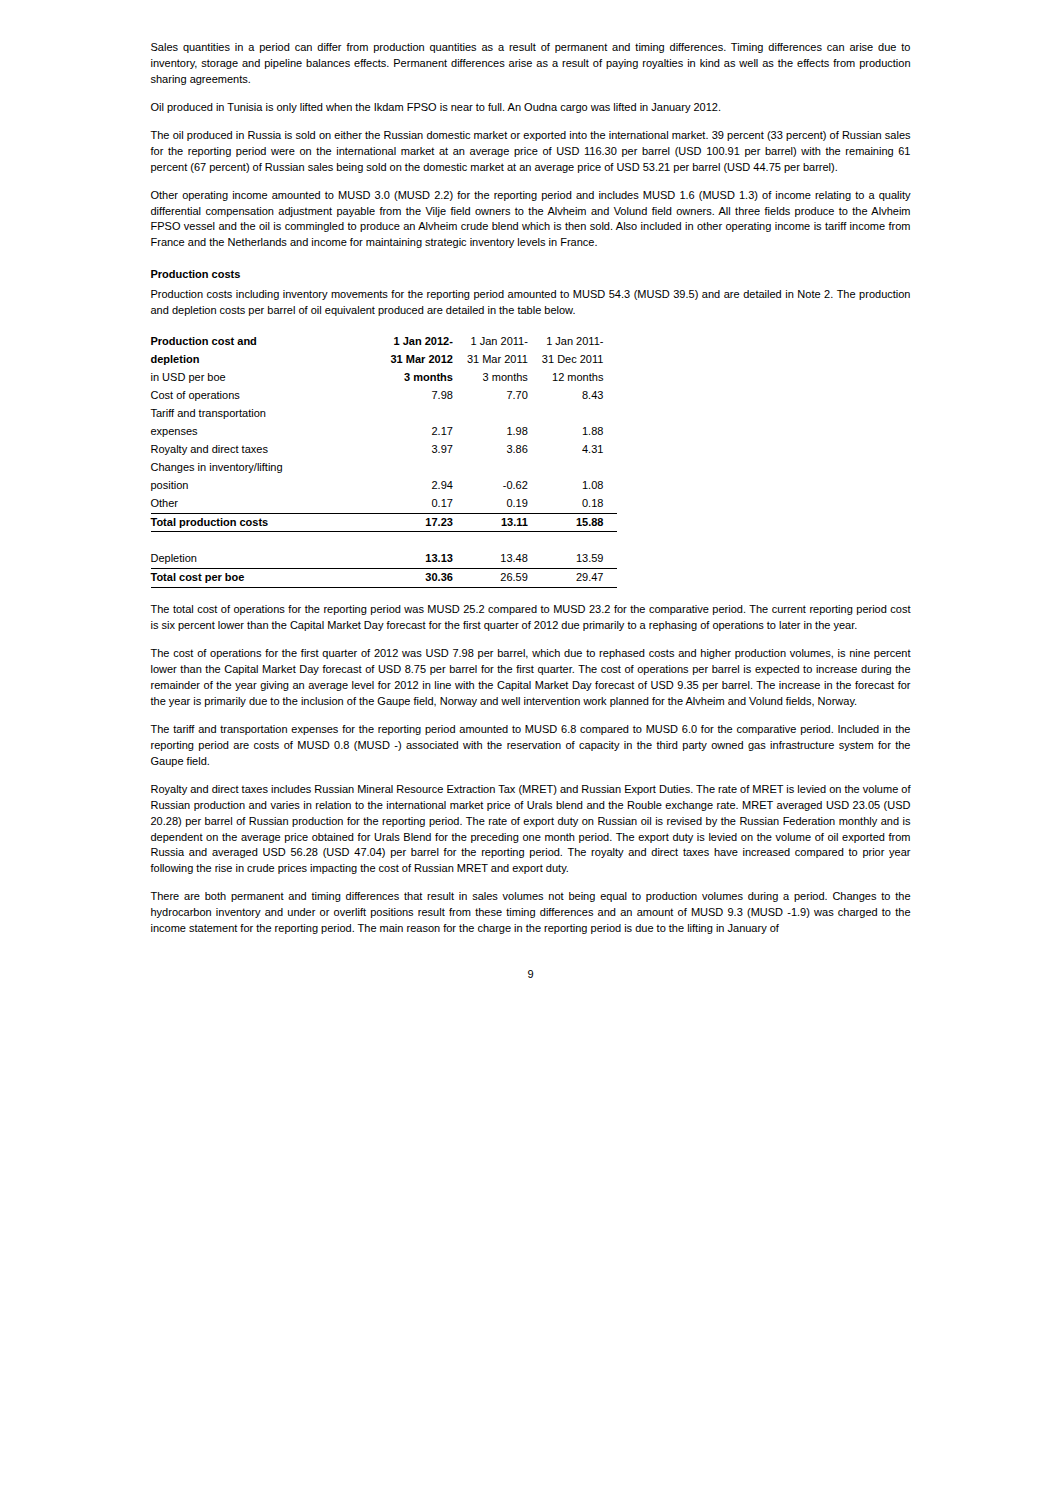Sales quantities in a period can differ from production quantities as a result of permanent and timing differences. Timing differences can arise due to inventory, storage and pipeline balances effects. Permanent differences arise as a result of paying royalties in kind as well as the effects from production sharing agreements.
Oil produced in Tunisia is only lifted when the Ikdam FPSO is near to full. An Oudna cargo was lifted in January 2012.
The oil produced in Russia is sold on either the Russian domestic market or exported into the international market. 39 percent (33 percent) of Russian sales for the reporting period were on the international market at an average price of USD 116.30 per barrel (USD 100.91 per barrel) with the remaining 61 percent (67 percent) of Russian sales being sold on the domestic market at an average price of USD 53.21 per barrel (USD 44.75 per barrel).
Other operating income amounted to MUSD 3.0 (MUSD 2.2) for the reporting period and includes MUSD 1.6 (MUSD 1.3) of income relating to a quality differential compensation adjustment payable from the Vilje field owners to the Alvheim and Volund field owners. All three fields produce to the Alvheim FPSO vessel and the oil is commingled to produce an Alvheim crude blend which is then sold. Also included in other operating income is tariff income from France and the Netherlands and income for maintaining strategic inventory levels in France.
Production costs
Production costs including inventory movements for the reporting period amounted to MUSD 54.3 (MUSD 39.5) and are detailed in Note 2. The production and depletion costs per barrel of oil equivalent produced are detailed in the table below.
| Production cost and | 1 Jan 2012- | 1 Jan 2011- | 1 Jan 2011- |
| --- | --- | --- | --- |
| depletion | 31 Mar 2012 | 31 Mar 2011 | 31 Dec 2011 |
| in USD per boe | 3 months | 3 months | 12 months |
| Cost of operations | 7.98 | 7.70 | 8.43 |
| Tariff and transportation | | | |
| expenses | 2.17 | 1.98 | 1.88 |
| Royalty and direct taxes | 3.97 | 3.86 | 4.31 |
| Changes in inventory/lifting | | | |
| position | 2.94 | -0.62 | 1.08 |
| Other | 0.17 | 0.19 | 0.18 |
| Total production costs | 17.23 | 13.11 | 15.88 |
| Depletion | 13.13 | 13.48 | 13.59 |
| Total cost per boe | 30.36 | 26.59 | 29.47 |
The total cost of operations for the reporting period was MUSD 25.2 compared to MUSD 23.2 for the comparative period. The current reporting period cost is six percent lower than the Capital Market Day forecast for the first quarter of 2012 due primarily to a rephasing of operations to later in the year.
The cost of operations for the first quarter of 2012 was USD 7.98 per barrel, which due to rephased costs and higher production volumes, is nine percent lower than the Capital Market Day forecast of USD 8.75 per barrel for the first quarter. The cost of operations per barrel is expected to increase during the remainder of the year giving an average level for 2012 in line with the Capital Market Day forecast of USD 9.35 per barrel. The increase in the forecast for the year is primarily due to the inclusion of the Gaupe field, Norway and well intervention work planned for the Alvheim and Volund fields, Norway.
The tariff and transportation expenses for the reporting period amounted to MUSD 6.8 compared to MUSD 6.0 for the comparative period. Included in the reporting period are costs of MUSD 0.8 (MUSD -) associated with the reservation of capacity in the third party owned gas infrastructure system for the Gaupe field.
Royalty and direct taxes includes Russian Mineral Resource Extraction Tax (MRET) and Russian Export Duties. The rate of MRET is levied on the volume of Russian production and varies in relation to the international market price of Urals blend and the Rouble exchange rate. MRET averaged USD 23.05 (USD 20.28) per barrel of Russian production for the reporting period. The rate of export duty on Russian oil is revised by the Russian Federation monthly and is dependent on the average price obtained for Urals Blend for the preceding one month period. The export duty is levied on the volume of oil exported from Russia and averaged USD 56.28 (USD 47.04) per barrel for the reporting period. The royalty and direct taxes have increased compared to prior year following the rise in crude prices impacting the cost of Russian MRET and export duty.
There are both permanent and timing differences that result in sales volumes not being equal to production volumes during a period. Changes to the hydrocarbon inventory and under or overlift positions result from these timing differences and an amount of MUSD 9.3 (MUSD -1.9) was charged to the income statement for the reporting period. The main reason for the charge in the reporting period is due to the lifting in January of
9